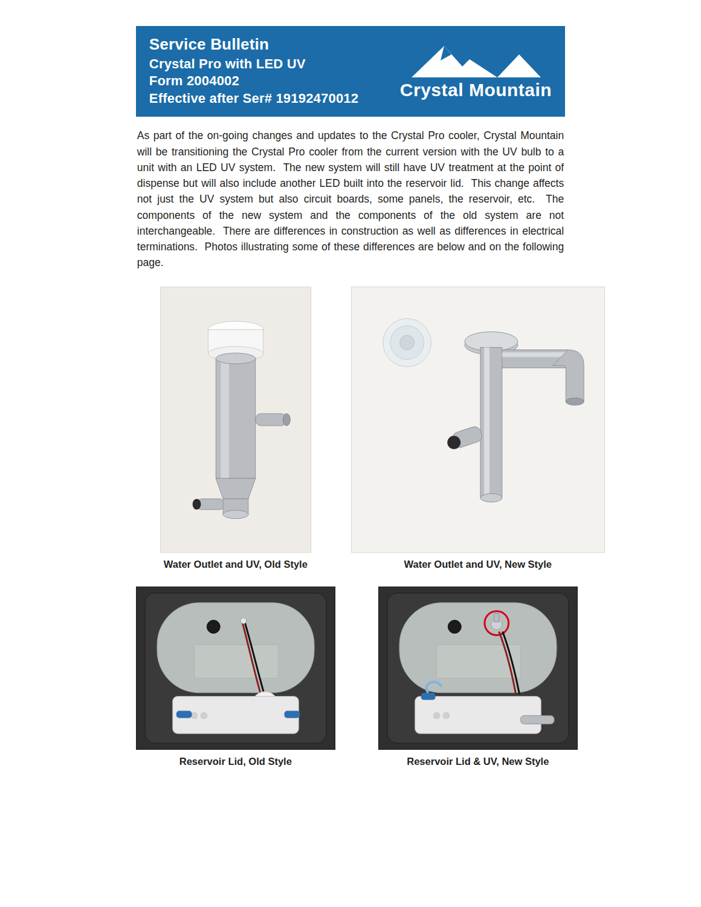Service Bulletin
Crystal Pro with LED UV
Form 2004002
Effective after Ser# 19192470012
Crystal Mountain
As part of the on-going changes and updates to the Crystal Pro cooler, Crystal Mountain will be transitioning the Crystal Pro cooler from the current version with the UV bulb to a unit with an LED UV system. The new system will still have UV treatment at the point of dispense but will also include another LED built into the reservoir lid. This change affects not just the UV system but also circuit boards, some panels, the reservoir, etc. The components of the new system and the components of the old system are not interchangeable. There are differences in construction as well as differences in electrical terminations. Photos illustrating some of these differences are below and on the following page.
Water Outlet and UV, Old Style
Water Outlet and UV, New Style
Reservoir Lid, Old Style
Reservoir Lid & UV, New Style